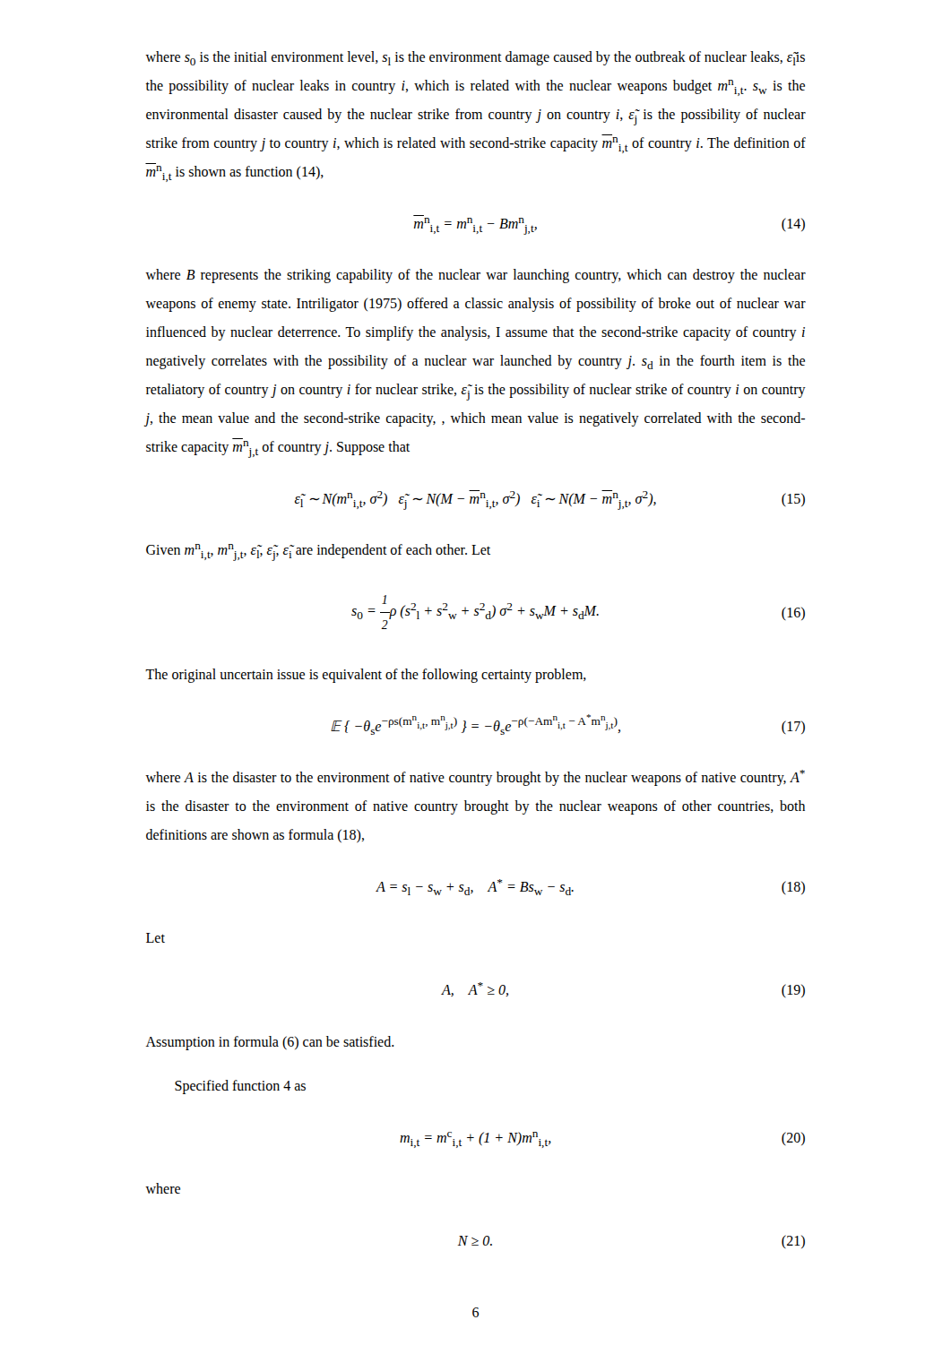where s0 is the initial environment level, sl is the environment damage caused by the outbreak of nuclear leaks, ε̃lis the possibility of nuclear leaks in country i, which is related with the nuclear weapons budget mni,t. sw is the environmental disaster caused by the nuclear strike from country j on country i, ε̃j is the possibility of nuclear strike from country j to country i, which is related with second-strike capacity mni,t of country i. The definition of mni,t is shown as function (14),
mni,t = mni,t − Bmnj,t, (14)
where B represents the striking capability of the nuclear war launching country, which can destroy the nuclear weapons of enemy state. Intriligator (1975) offered a classic analysis of possibility of broke out of nuclear war influenced by nuclear deterrence. To simplify the analysis, I assume that the second-strike capacity of country i negatively correlates with the possibility of a nuclear war launched by country j. sd in the fourth item is the retaliatory of country j on country i for nuclear strike, ε̃j is the possibility of nuclear strike of country i on country j, the mean value and the second-strike capacity, , which mean value is negatively correlated with the second-strike capacity mnj,t of country j. Suppose that
ε̃l ∼ N(mni,t, σ2) ε̃j ∼ N(M − mni,t, σ2) ε̃i ∼ N(M − mnj,t, σ2), (15)
Given mni,t, mnj,t, ε̃l, ε̃j, ε̃i are independent of each other. Let
s0 = 12ρ (s2l + s2w + s2d) σ2 + swM + sdM. (16)
The original uncertain issue is equivalent of the following certainty problem,
𝔼 { −θse−ρs(mni,t, mnj,t) } = −θse−ρ(−Amni,t − A*mnj,t), (17)
where A is the disaster to the environment of native country brought by the nuclear weapons of native country, A* is the disaster to the environment of native country brought by the nuclear weapons of other countries, both definitions are shown as formula (18),
A = sl − sw + sd, A* = Bsw − sd. (18)
Let
A, A* ≥ 0, (19)
Assumption in formula (6) can be satisfied.
Specified function 4 as
mi,t = mci,t + (1 + N)mni,t, (20)
where
N ≥ 0. (21)
6